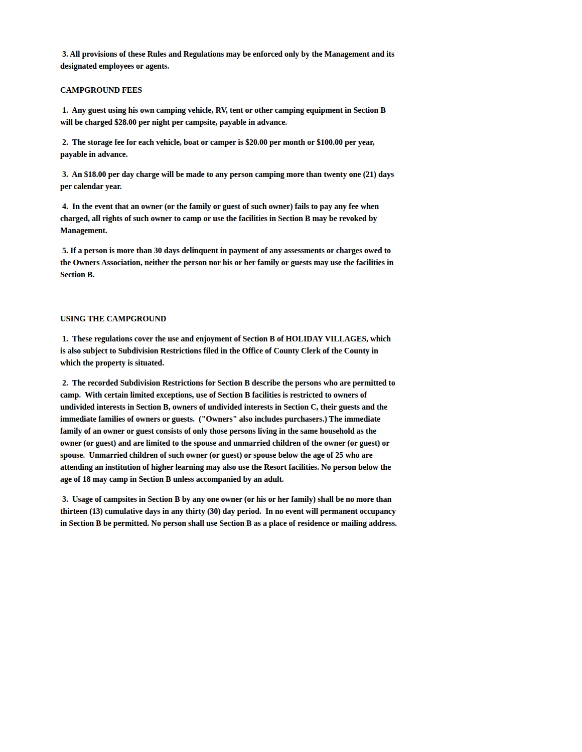3. All provisions of these Rules and Regulations may be enforced only by the Management and its designated employees or agents.
CAMPGROUND FEES
1. Any guest using his own camping vehicle, RV, tent or other camping equipment in Section B will be charged $28.00 per night per campsite, payable in advance.
2. The storage fee for each vehicle, boat or camper is $20.00 per month or $100.00 per year, payable in advance.
3. An $18.00 per day charge will be made to any person camping more than twenty one (21) days per calendar year.
4. In the event that an owner (or the family or guest of such owner) fails to pay any fee when charged, all rights of such owner to camp or use the facilities in Section B may be revoked by Management.
5. If a person is more than 30 days delinquent in payment of any assessments or charges owed to the Owners Association, neither the person nor his or her family or guests may use the facilities in Section B.
USING THE CAMPGROUND
1. These regulations cover the use and enjoyment of Section B of HOLIDAY VILLAGES, which is also subject to Subdivision Restrictions filed in the Office of County Clerk of the County in which the property is situated.
2. The recorded Subdivision Restrictions for Section B describe the persons who are permitted to camp. With certain limited exceptions, use of Section B facilities is restricted to owners of undivided interests in Section B, owners of undivided interests in Section C, their guests and the immediate families of owners or guests. ("Owners" also includes purchasers.) The immediate family of an owner or guest consists of only those persons living in the same household as the owner (or guest) and are limited to the spouse and unmarried children of the owner (or guest) or spouse. Unmarried children of such owner (or guest) or spouse below the age of 25 who are attending an institution of higher learning may also use the Resort facilities. No person below the age of 18 may camp in Section B unless accompanied by an adult.
3. Usage of campsites in Section B by any one owner (or his or her family) shall be no more than thirteen (13) cumulative days in any thirty (30) day period. In no event will permanent occupancy in Section B be permitted. No person shall use Section B as a place of residence or mailing address.